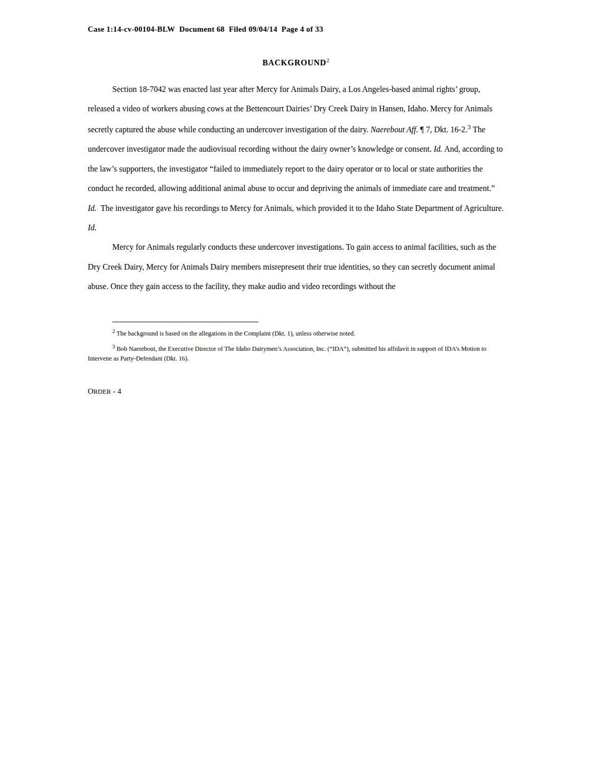Case 1:14-cv-00104-BLW Document 68 Filed 09/04/14 Page 4 of 33
BACKGROUND2
Section 18-7042 was enacted last year after Mercy for Animals Dairy, a Los Angeles-based animal rights’ group, released a video of workers abusing cows at the Bettencourt Dairies’ Dry Creek Dairy in Hansen, Idaho. Mercy for Animals secretly captured the abuse while conducting an undercover investigation of the dairy. Naerebout Aff. ¶ 7, Dkt. 16-2.3 The undercover investigator made the audiovisual recording without the dairy owner’s knowledge or consent. Id. And, according to the law’s supporters, the investigator “failed to immediately report to the dairy operator or to local or state authorities the conduct he recorded, allowing additional animal abuse to occur and depriving the animals of immediate care and treatment.” Id. The investigator gave his recordings to Mercy for Animals, which provided it to the Idaho State Department of Agriculture. Id.
Mercy for Animals regularly conducts these undercover investigations. To gain access to animal facilities, such as the Dry Creek Dairy, Mercy for Animals Dairy members misrepresent their true identities, so they can secretly document animal abuse. Once they gain access to the facility, they make audio and video recordings without the
2 The background is based on the allegations in the Complaint (Dkt. 1), unless otherwise noted.
3 Bob Naerebout, the Executive Director of The Idaho Dairymen’s Association, Inc. (“IDA”), submitted his affidavit in support of IDA’s Motion to Intervene as Party-Defendant (Dkt. 16).
ORDER - 4